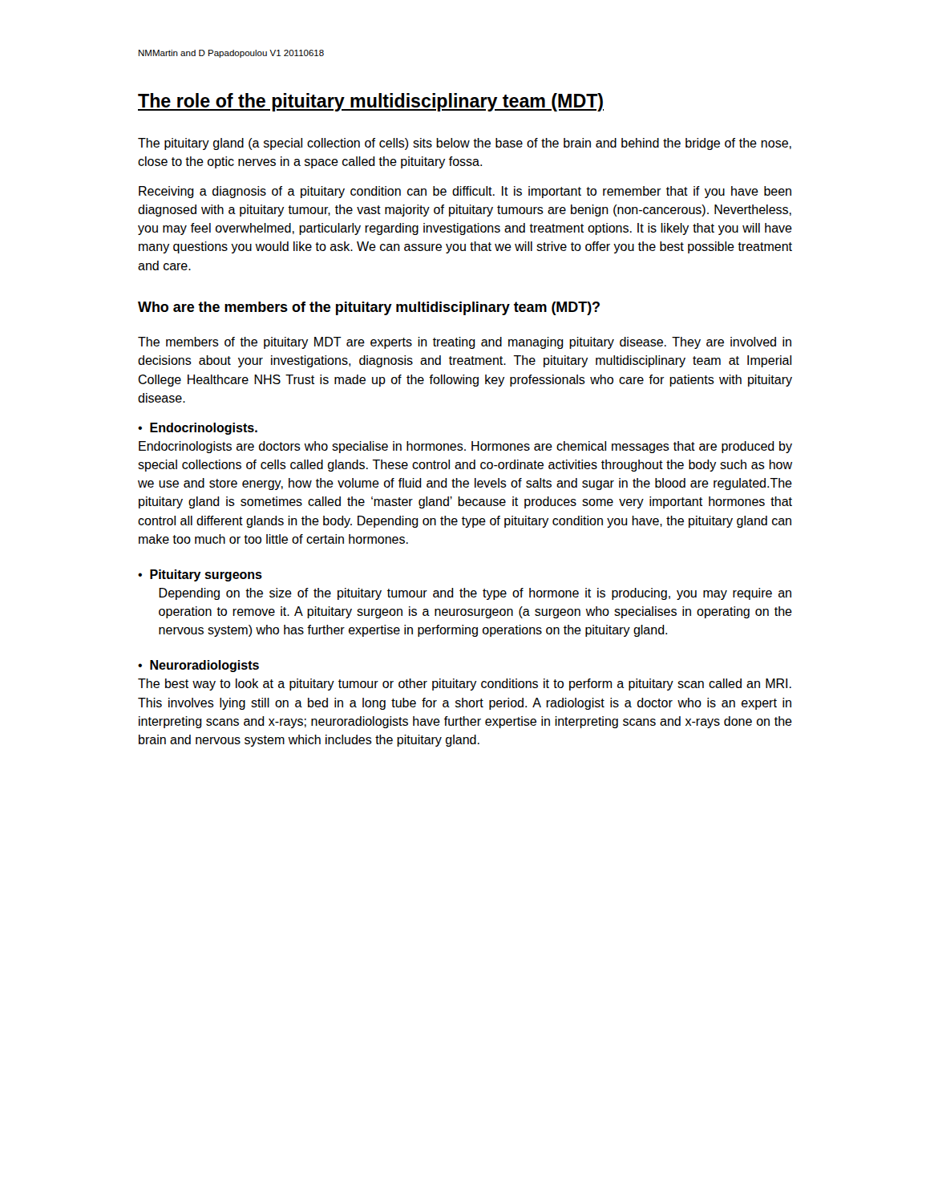NMMartin and D Papadopoulou V1 20110618
The role of the pituitary multidisciplinary team (MDT)
The pituitary gland (a special collection of cells) sits below the base of the brain and behind the bridge of the nose, close to the optic nerves in a space called the pituitary fossa.
Receiving a diagnosis of a pituitary condition can be difficult. It is important to remember that if you have been diagnosed with a pituitary tumour, the vast majority of pituitary tumours are benign (non-cancerous). Nevertheless, you may feel overwhelmed, particularly regarding investigations and treatment options. It is likely that you will have many questions you would like to ask. We can assure you that we will strive to offer you the best possible treatment and care.
Who are the members of the pituitary multidisciplinary team (MDT)?
The members of the pituitary MDT are experts in treating and managing pituitary disease. They are involved in decisions about your investigations, diagnosis and treatment. The pituitary multidisciplinary team at Imperial College Healthcare NHS Trust is made up of the following key professionals who care for patients with pituitary disease.
Endocrinologists.
Endocrinologists are doctors who specialise in hormones. Hormones are chemical messages that are produced by special collections of cells called glands. These control and co-ordinate activities throughout the body such as how we use and store energy, how the volume of fluid and the levels of salts and sugar in the blood are regulated.The pituitary gland is sometimes called the ‘master gland’ because it produces some very important hormones that control all different glands in the body. Depending on the type of pituitary condition you have, the pituitary gland can make too much or too little of certain hormones.
Pituitary surgeons
Depending on the size of the pituitary tumour and the type of hormone it is producing, you may require an operation to remove it. A pituitary surgeon is a neurosurgeon (a surgeon who specialises in operating on the nervous system) who has further expertise in performing operations on the pituitary gland.
Neuroradiologists
The best way to look at a pituitary tumour or other pituitary conditions it to perform a pituitary scan called an MRI. This involves lying still on a bed in a long tube for a short period. A radiologist is a doctor who is an expert in interpreting scans and x-rays; neuroradiologists have further expertise in interpreting scans and x-rays done on the brain and nervous system which includes the pituitary gland.